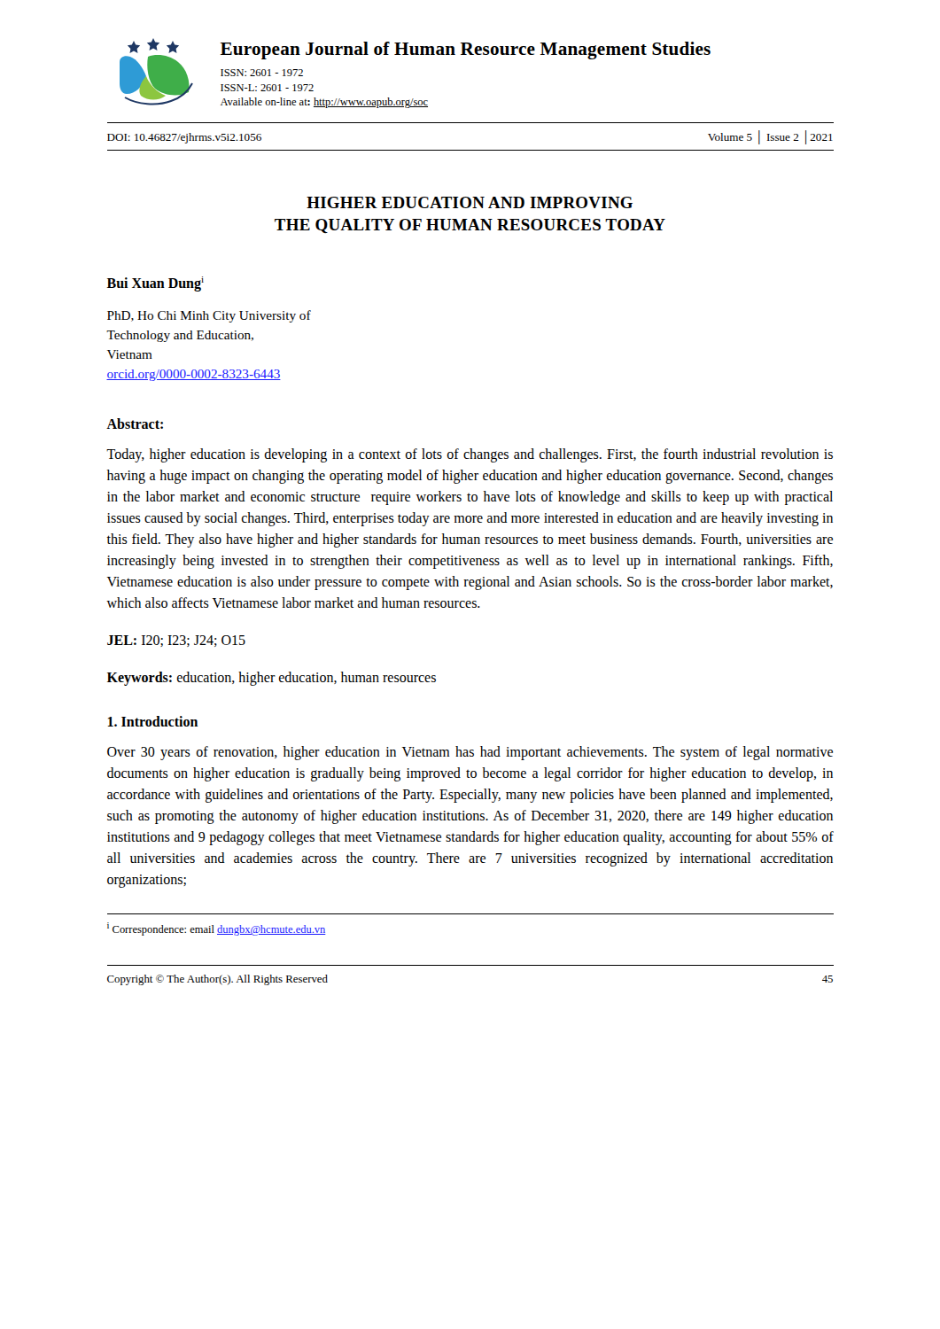European Journal of Human Resource Management Studies
ISSN: 2601 - 1972
ISSN-L: 2601 - 1972
Available on-line at: http://www.oapub.org/soc
DOI: 10.46827/ejhrms.v5i2.1056 Volume 5 │ Issue 2 │2021
Higher Education and Improving
the Quality of Human Resources Today
Bui Xuan Dungi
PhD, Ho Chi Minh City University of
Technology and Education,
Vietnam
orcid.org/0000-0002-8323-6443
Abstract:
Today, higher education is developing in a context of lots of changes and challenges. First, the fourth industrial revolution is having a huge impact on changing the operating model of higher education and higher education governance. Second, changes in the labor market and economic structure require workers to have lots of knowledge and skills to keep up with practical issues caused by social changes. Third, enterprises today are more and more interested in education and are heavily investing in this field. They also have higher and higher standards for human resources to meet business demands. Fourth, universities are increasingly being invested in to strengthen their competitiveness as well as to level up in international rankings. Fifth, Vietnamese education is also under pressure to compete with regional and Asian schools. So is the cross-border labor market, which also affects Vietnamese labor market and human resources.
JEL: I20; I23; J24; O15
Keywords: education, higher education, human resources
1. Introduction
Over 30 years of renovation, higher education in Vietnam has had important achievements. The system of legal normative documents on higher education is gradually being improved to become a legal corridor for higher education to develop, in accordance with guidelines and orientations of the Party. Especially, many new policies have been planned and implemented, such as promoting the autonomy of higher education institutions. As of December 31, 2020, there are 149 higher education institutions and 9 pedagogy colleges that meet Vietnamese standards for higher education quality, accounting for about 55% of all universities and academies across the country. There are 7 universities recognized by international accreditation organizations;
i Correspondence: email dungbx@hcmute.edu.vn
Copyright © The Author(s). All Rights Reserved 45